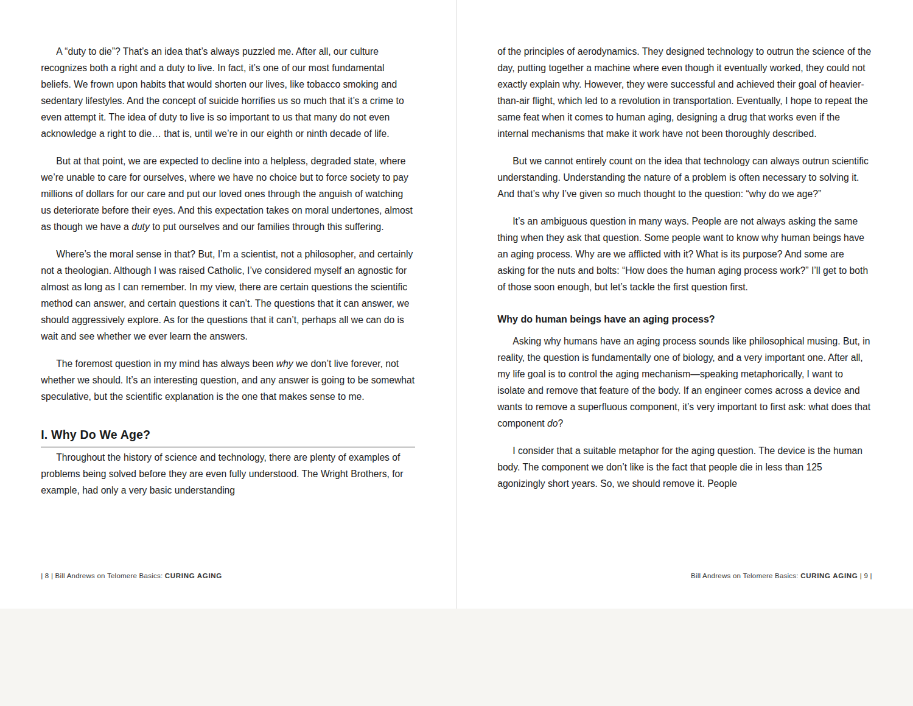A “duty to die”? That’s an idea that’s always puzzled me. After all, our culture recognizes both a right and a duty to live. In fact, it’s one of our most fundamental beliefs. We frown upon habits that would shorten our lives, like tobacco smoking and sedentary lifestyles. And the concept of suicide horrifies us so much that it’s a crime to even attempt it. The idea of duty to live is so important to us that many do not even acknowledge a right to die… that is, until we’re in our eighth or ninth decade of life.
But at that point, we are expected to decline into a helpless, degraded state, where we’re unable to care for ourselves, where we have no choice but to force society to pay millions of dollars for our care and put our loved ones through the anguish of watching us deteriorate before their eyes. And this expectation takes on moral undertones, almost as though we have a duty to put ourselves and our families through this suffering.
Where’s the moral sense in that? But, I’m a scientist, not a philosopher, and certainly not a theologian. Although I was raised Catholic, I’ve considered myself an agnostic for almost as long as I can remember. In my view, there are certain questions the scientific method can answer, and certain questions it can’t. The questions that it can answer, we should aggressively explore. As for the questions that it can’t, perhaps all we can do is wait and see whether we ever learn the answers.
The foremost question in my mind has always been why we don’t live forever, not whether we should. It’s an interesting question, and any answer is going to be somewhat speculative, but the scientific explanation is the one that makes sense to me.
I. Why Do We Age?
Throughout the history of science and technology, there are plenty of examples of problems being solved before they are even fully understood. The Wright Brothers, for example, had only a very basic understanding
| 8 | Bill Andrews on Telomere Basics: CURING AGING
of the principles of aerodynamics. They designed technology to outrun the science of the day, putting together a machine where even though it eventually worked, they could not exactly explain why. However, they were successful and achieved their goal of heavier-than-air flight, which led to a revolution in transportation. Eventually, I hope to repeat the same feat when it comes to human aging, designing a drug that works even if the internal mechanisms that make it work have not been thoroughly described.
But we cannot entirely count on the idea that technology can always outrun scientific understanding. Understanding the nature of a problem is often necessary to solving it. And that’s why I’ve given so much thought to the question: “why do we age?”
It’s an ambiguous question in many ways. People are not always asking the same thing when they ask that question. Some people want to know why human beings have an aging process. Why are we afflicted with it? What is its purpose? And some are asking for the nuts and bolts: “How does the human aging process work?” I’ll get to both of those soon enough, but let’s tackle the first question first.
Why do human beings have an aging process?
Asking why humans have an aging process sounds like philosophical musing. But, in reality, the question is fundamentally one of biology, and a very important one. After all, my life goal is to control the aging mechanism—speaking metaphorically, I want to isolate and remove that feature of the body. If an engineer comes across a device and wants to remove a superfluous component, it’s very important to first ask: what does that component do?
I consider that a suitable metaphor for the aging question. The device is the human body. The component we don’t like is the fact that people die in less than 125 agonizingly short years. So, we should remove it. People
Bill Andrews on Telomere Basics: CURING AGING | 9 |